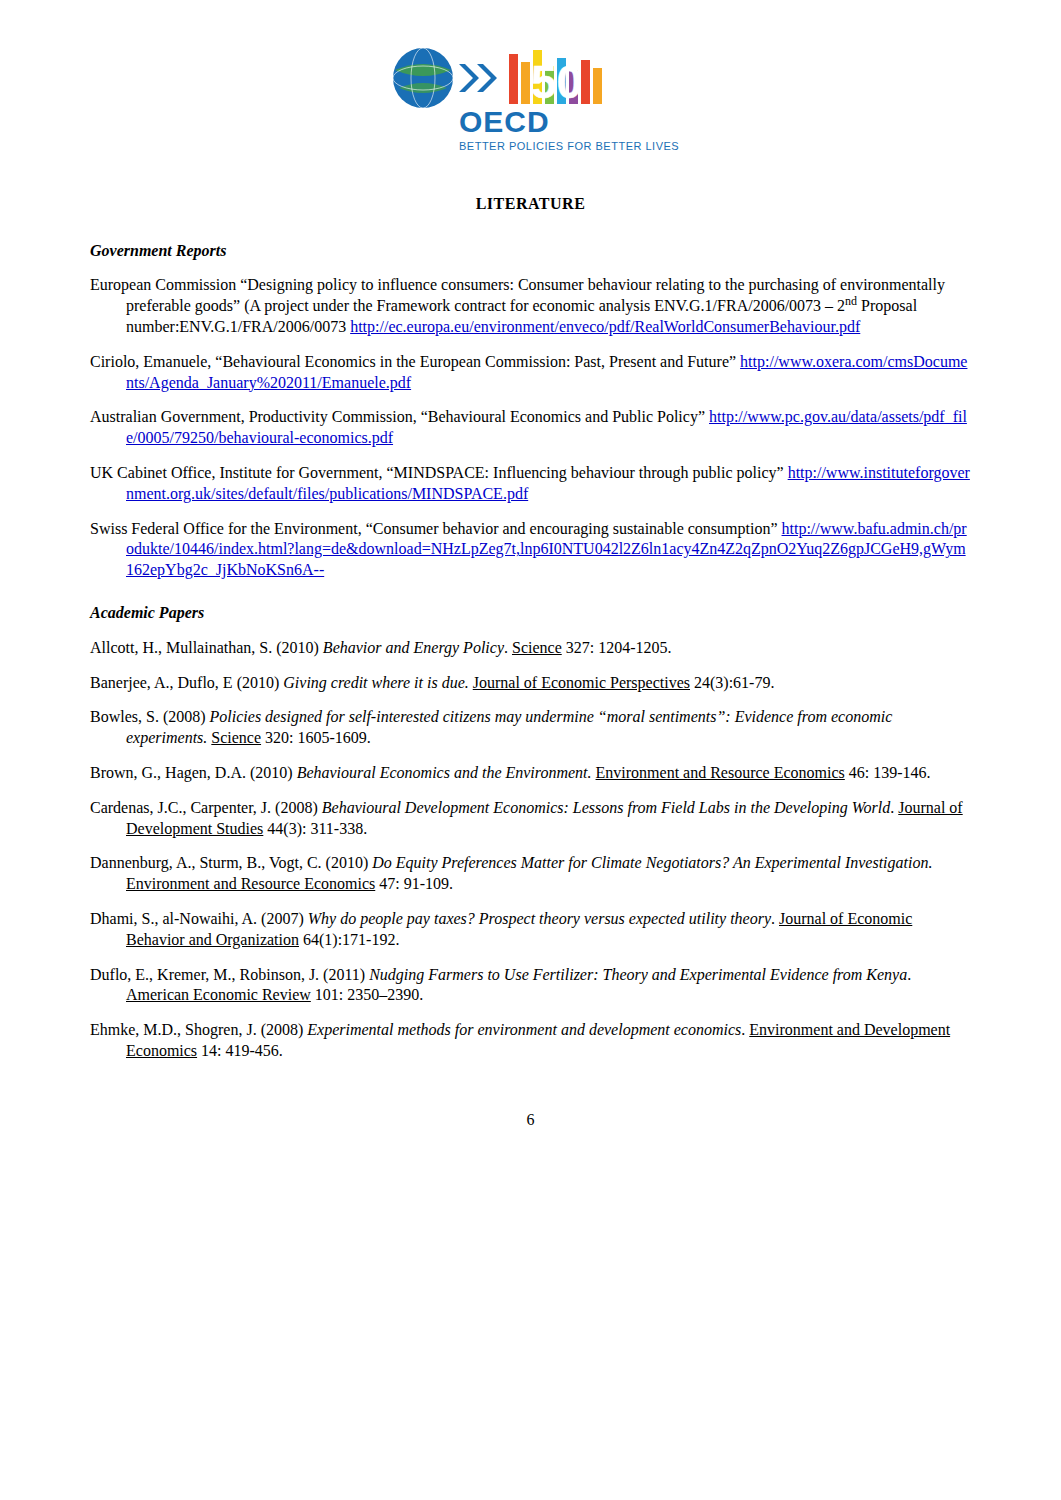50 OECD BETTER POLICIES FOR BETTER LIVES
LITERATURE
Government Reports
European Commission “Designing policy to influence consumers: Consumer behaviour relating to the purchasing of environmentally preferable goods” (A project under the Framework contract for economic analysis ENV.G.1/FRA/2006/0073 – 2nd Proposal number:ENV.G.1/FRA/2006/0073 http://ec.europa.eu/environment/enveco/pdf/RealWorldConsumerBehaviour.pdf
Ciriolo, Emanuele, “Behavioural Economics in the European Commission: Past, Present and Future” http://www.oxera.com/cmsDocuments/Agenda_January%202011/Emanuele.pdf
Australian Government, Productivity Commission, “Behavioural Economics and Public Policy” http://www.pc.gov.au/data/assets/pdf_file/0005/79250/behavioural-economics.pdf
UK Cabinet Office, Institute for Government, “MINDSPACE: Influencing behaviour through public policy” http://www.instituteforgovernment.org.uk/sites/default/files/publications/MINDSPACE.pdf
Swiss Federal Office for the Environment, “Consumer behavior and encouraging sustainable consumption” http://www.bafu.admin.ch/produkte/10446/index.html?lang=de&download=NHzLpZeg7t,lnp6I0NTU042l2Z6ln1acy4Zn4Z2qZpnO2Yuq2Z6gpJCGeH9,gWym162epYbg2c_JjKbNoKSn6A--
Academic Papers
Allcott, H., Mullainathan, S. (2010) Behavior and Energy Policy. Science 327: 1204-1205.
Banerjee, A., Duflo, E (2010) Giving credit where it is due. Journal of Economic Perspectives 24(3):61-79.
Bowles, S. (2008) Policies designed for self-interested citizens may undermine “moral sentiments”: Evidence from economic experiments. Science 320: 1605-1609.
Brown, G., Hagen, D.A. (2010) Behavioural Economics and the Environment. Environment and Resource Economics 46: 139-146.
Cardenas, J.C., Carpenter, J. (2008) Behavioural Development Economics: Lessons from Field Labs in the Developing World. Journal of Development Studies 44(3): 311-338.
Dannenburg, A., Sturm, B., Vogt, C. (2010) Do Equity Preferences Matter for Climate Negotiators? An Experimental Investigation. Environment and Resource Economics 47: 91-109.
Dhami, S., al-Nowaihi, A. (2007) Why do people pay taxes? Prospect theory versus expected utility theory. Journal of Economic Behavior and Organization 64(1):171-192.
Duflo, E., Kremer, M., Robinson, J. (2011) Nudging Farmers to Use Fertilizer: Theory and Experimental Evidence from Kenya. American Economic Review 101: 2350–2390.
Ehmke, M.D., Shogren, J. (2008) Experimental methods for environment and development economics. Environment and Development Economics 14: 419-456.
6